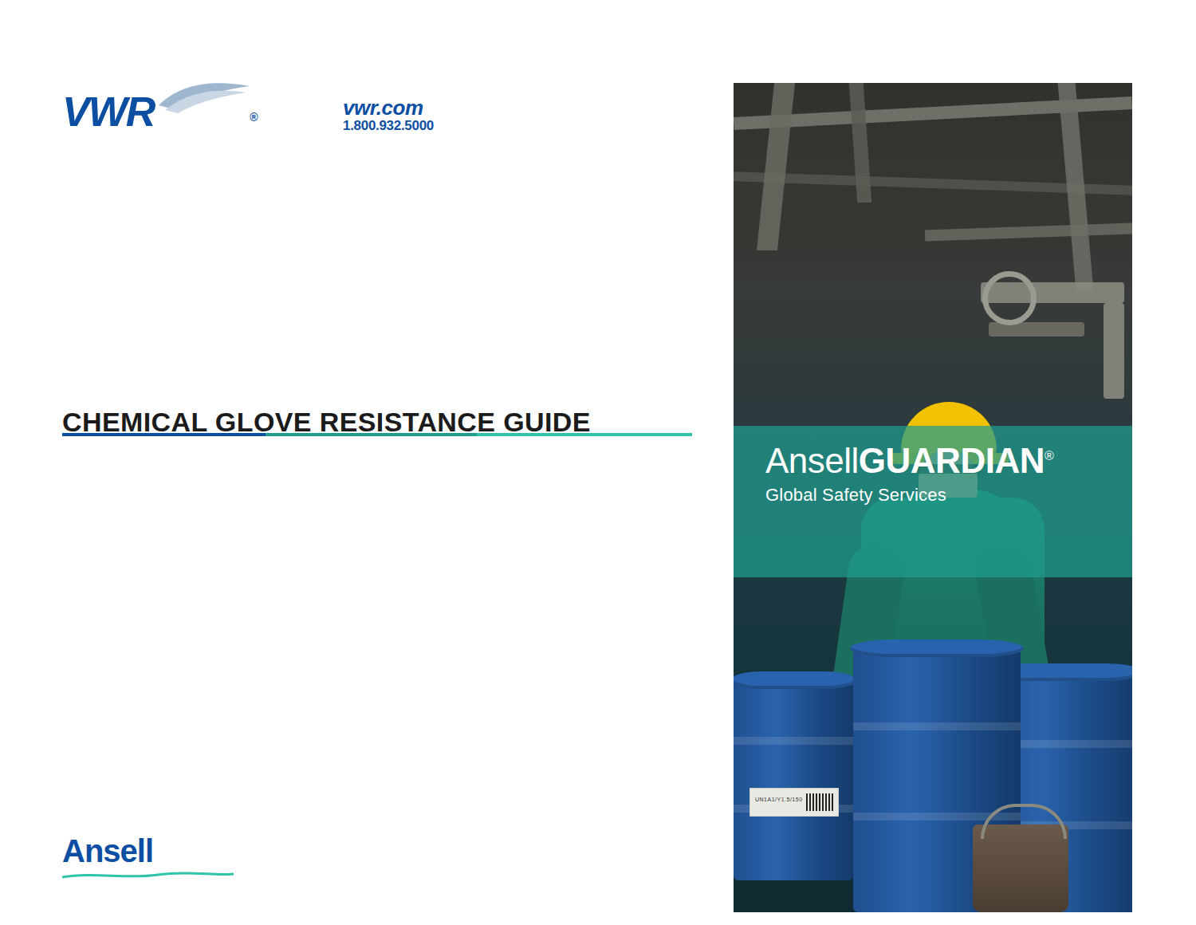VWR ®
vwr.com
1.800.932.5000
CHEMICAL GLOVE RESISTANCE GUIDE
Ansell
UN1A1/Y1.5/150
AnsellGUARDIAN®
Global Safety Services